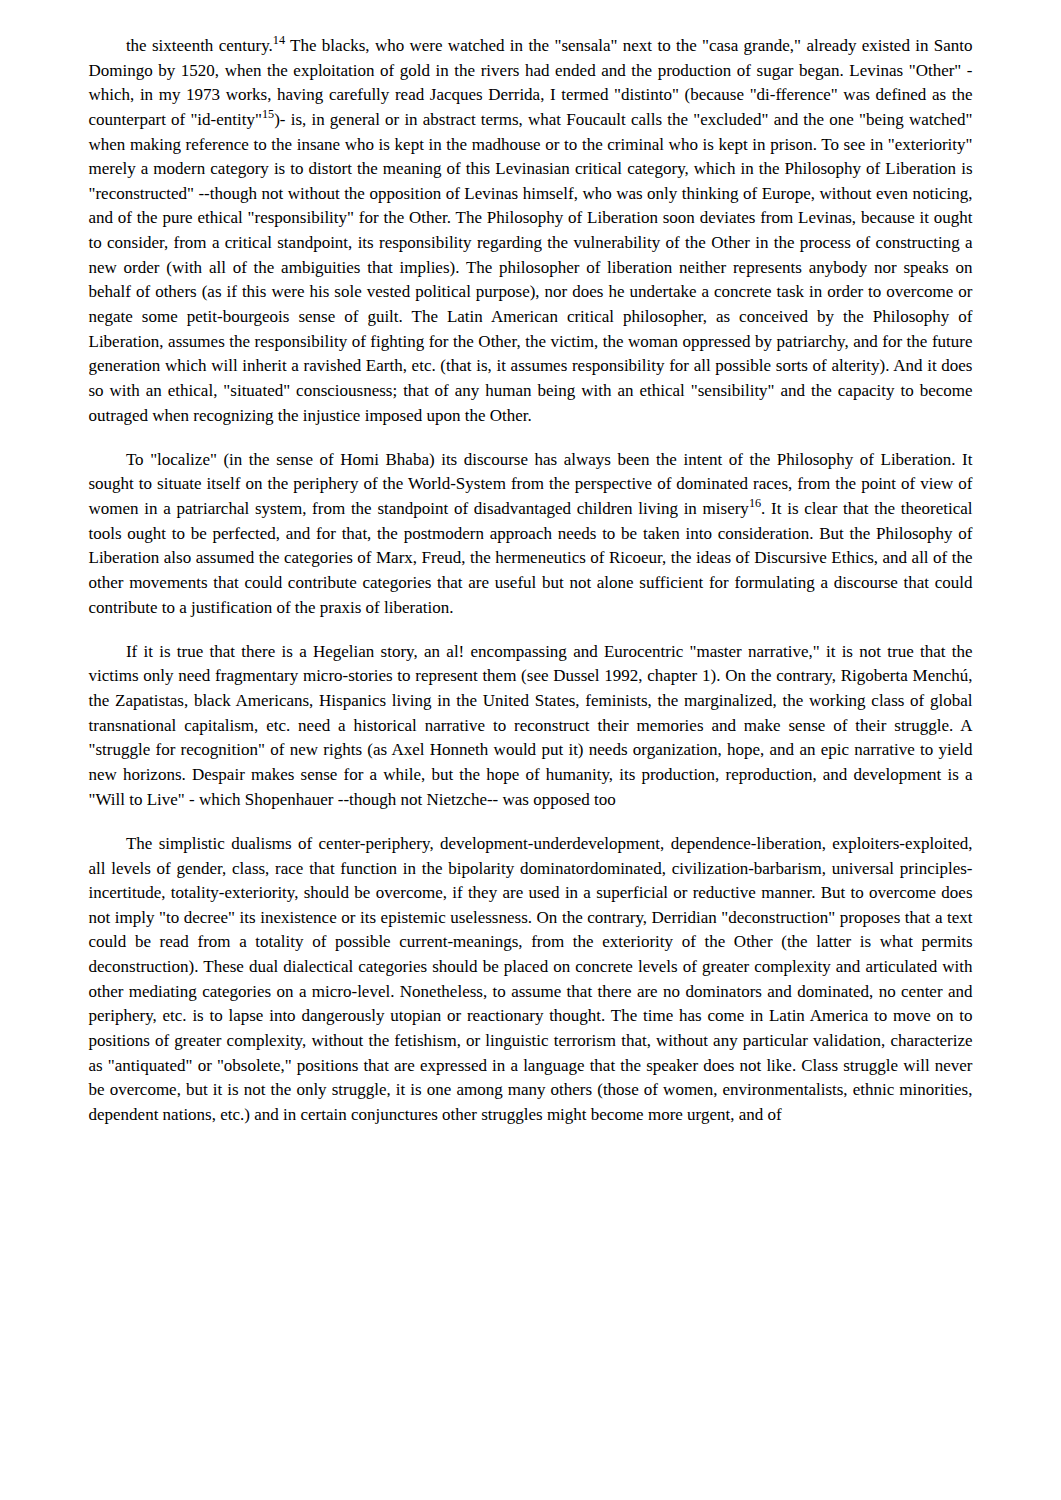the sixteenth century.14 The blacks, who were watched in the "sensala" next to the "casa grande," already existed in Santo Domingo by 1520, when the exploitation of gold in the rivers had ended and the production of sugar began. Levinas "Other" -which, in my 1973 works, having carefully read Jacques Derrida, I termed "distinto" (because "di-fference" was defined as the counterpart of "id-entity"15)- is, in general or in abstract terms, what Foucault calls the "excluded" and the one "being watched" when making reference to the insane who is kept in the madhouse or to the criminal who is kept in prison. To see in "exteriority" merely a modern category is to distort the meaning of this Levinasian critical category, which in the Philosophy of Liberation is "reconstructed" --though not without the opposition of Levinas himself, who was only thinking of Europe, without even noticing, and of the pure ethical "responsibility" for the Other. The Philosophy of Liberation soon deviates from Levinas, because it ought to consider, from a critical standpoint, its responsibility regarding the vulnerability of the Other in the process of constructing a new order (with all of the ambiguities that implies). The philosopher of liberation neither represents anybody nor speaks on behalf of others (as if this were his sole vested political purpose), nor does he undertake a concrete task in order to overcome or negate some petit-bourgeois sense of guilt. The Latin American critical philosopher, as conceived by the Philosophy of Liberation, assumes the responsibility of fighting for the Other, the victim, the woman oppressed by patriarchy, and for the future generation which will inherit a ravished Earth, etc. (that is, it assumes responsibility for all possible sorts of alterity). And it does so with an ethical, "situated" consciousness; that of any human being with an ethical "sensibility" and the capacity to become outraged when recognizing the injustice imposed upon the Other.
To "localize" (in the sense of Homi Bhaba) its discourse has always been the intent of the Philosophy of Liberation. It sought to situate itself on the periphery of the World-System from the perspective of dominated races, from the point of view of women in a patriarchal system, from the standpoint of disadvantaged children living in misery16. It is clear that the theoretical tools ought to be perfected, and for that, the postmodern approach needs to be taken into consideration. But the Philosophy of Liberation also assumed the categories of Marx, Freud, the hermeneutics of Ricoeur, the ideas of Discursive Ethics, and all of the other movements that could contribute categories that are useful but not alone sufficient for formulating a discourse that could contribute to a justification of the praxis of liberation.
If it is true that there is a Hegelian story, an al! encompassing and Eurocentric "master narrative," it is not true that the victims only need fragmentary micro-stories to represent them (see Dussel 1992, chapter 1). On the contrary, Rigoberta Menchú, the Zapatistas, black Americans, Hispanics living in the United States, feminists, the marginalized, the working class of global transnational capitalism, etc. need a historical narrative to reconstruct their memories and make sense of their struggle. A "struggle for recognition" of new rights (as Axel Honneth would put it) needs organization, hope, and an epic narrative to yield new horizons. Despair makes sense for a while, but the hope of humanity, its production, reproduction, and development is a "Will to Live" - which Shopenhauer --though not Nietzche-- was opposed too
The simplistic dualisms of center-periphery, development-underdevelopment, dependence-liberation, exploiters-exploited, all levels of gender, class, race that function in the bipolarity dominatordominated, civilization-barbarism, universal principles-incertitude, totality-exteriority, should be overcome, if they are used in a superficial or reductive manner. But to overcome does not imply "to decree" its inexistence or its epistemic uselessness. On the contrary, Derridian "deconstruction" proposes that a text could be read from a totality of possible current-meanings, from the exteriority of the Other (the latter is what permits deconstruction). These dual dialectical categories should be placed on concrete levels of greater complexity and articulated with other mediating categories on a micro-level. Nonetheless, to assume that there are no dominators and dominated, no center and periphery, etc. is to lapse into dangerously utopian or reactionary thought. The time has come in Latin America to move on to positions of greater complexity, without the fetishism, or linguistic terrorism that, without any particular validation, characterize as "antiquated" or "obsolete," positions that are expressed in a language that the speaker does not like. Class struggle will never be overcome, but it is not the only struggle, it is one among many others (those of women, environmentalists, ethnic minorities, dependent nations, etc.) and in certain conjunctures other struggles might become more urgent, and of